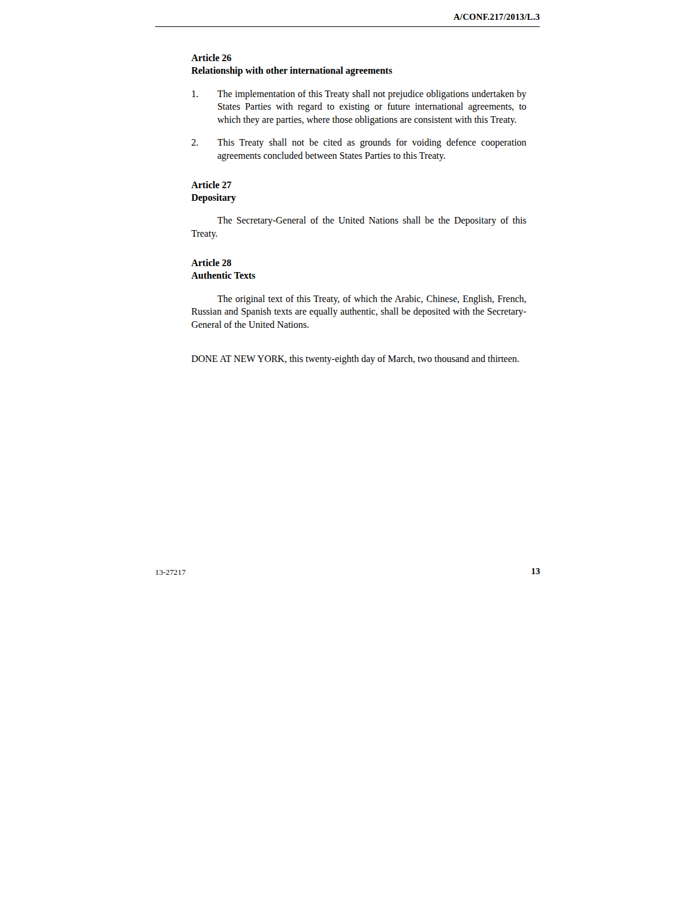A/CONF.217/2013/L.3
Article 26Relationship with other international agreements
1. The implementation of this Treaty shall not prejudice obligations undertaken by States Parties with regard to existing or future international agreements, to which they are parties, where those obligations are consistent with this Treaty.
2. This Treaty shall not be cited as grounds for voiding defence cooperation agreements concluded between States Parties to this Treaty.
Article 27Depositary
The Secretary-General of the United Nations shall be the Depositary of this Treaty.
Article 28Authentic Texts
The original text of this Treaty, of which the Arabic, Chinese, English, French, Russian and Spanish texts are equally authentic, shall be deposited with the Secretary-General of the United Nations.
DONE AT NEW YORK, this twenty-eighth day of March, two thousand and thirteen.
13-27217 13